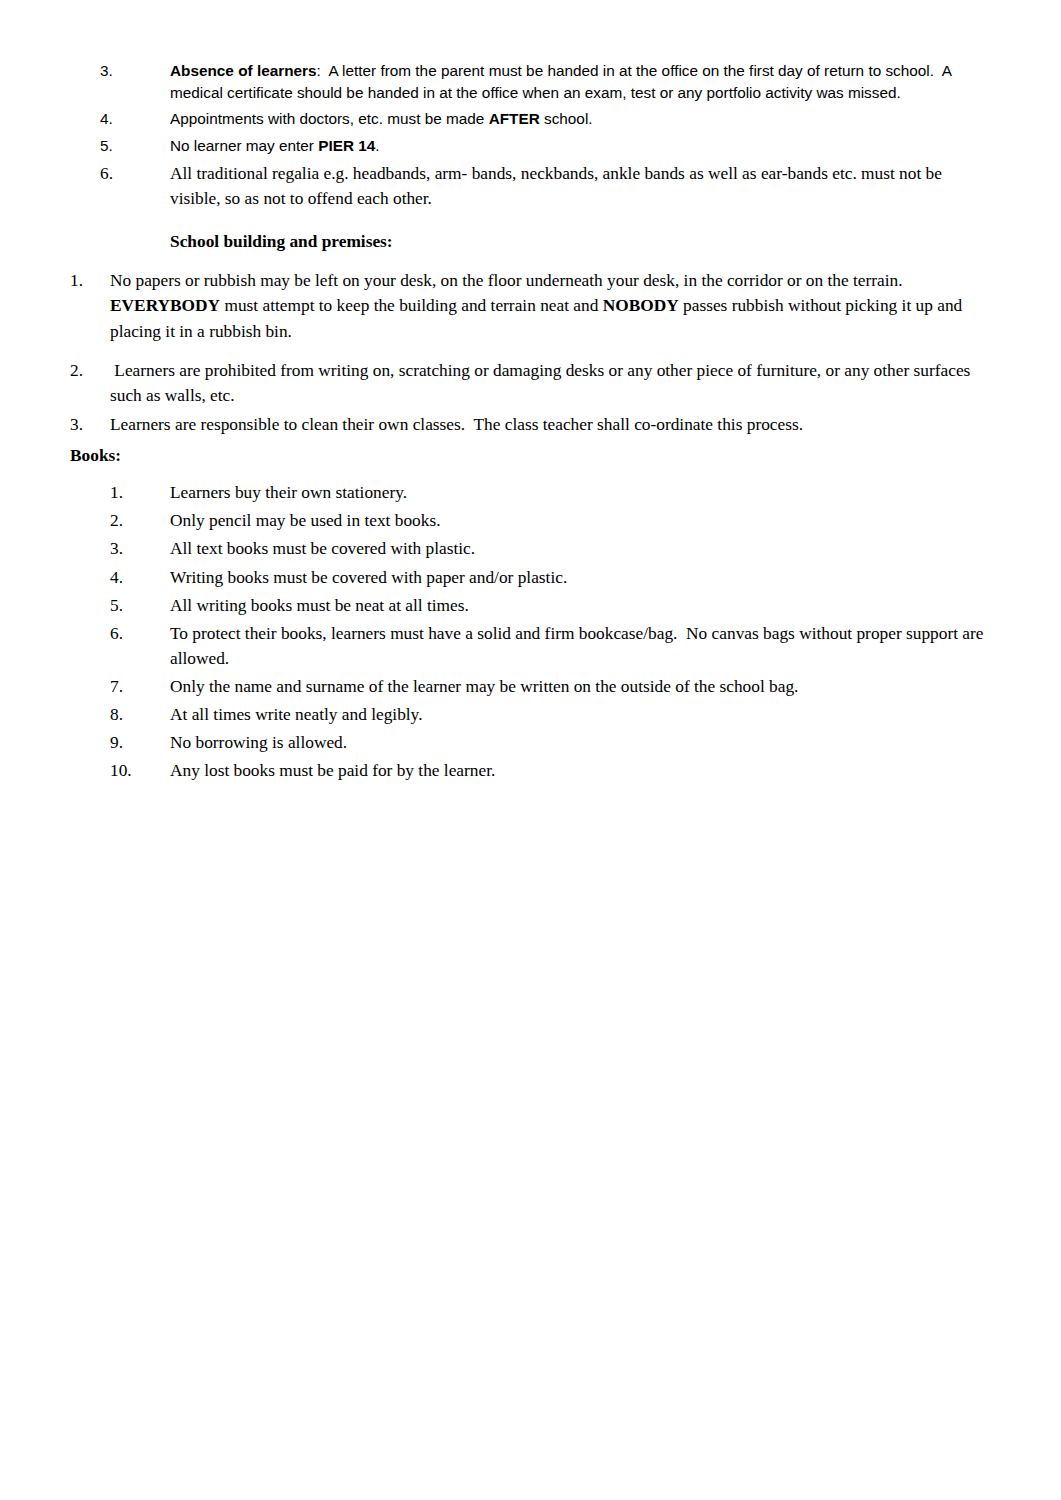3. Absence of learners: A letter from the parent must be handed in at the office on the first day of return to school. A medical certificate should be handed in at the office when an exam, test or any portfolio activity was missed.
4. Appointments with doctors, etc. must be made AFTER school.
5. No learner may enter PIER 14.
6. All traditional regalia e.g. headbands, arm- bands, neckbands, ankle bands as well as ear-bands etc. must not be visible, so as not to offend each other.
School building and premises:
1. No papers or rubbish may be left on your desk, on the floor underneath your desk, in the corridor or on the terrain. EVERYBODY must attempt to keep the building and terrain neat and NOBODY passes rubbish without picking it up and placing it in a rubbish bin.
2. Learners are prohibited from writing on, scratching or damaging desks or any other piece of furniture, or any other surfaces such as walls, etc.
3. Learners are responsible to clean their own classes. The class teacher shall co-ordinate this process.
Books:
1. Learners buy their own stationery.
2. Only pencil may be used in text books.
3. All text books must be covered with plastic.
4. Writing books must be covered with paper and/or plastic.
5. All writing books must be neat at all times.
6. To protect their books, learners must have a solid and firm bookcase/bag. No canvas bags without proper support are allowed.
7. Only the name and surname of the learner may be written on the outside of the school bag.
8. At all times write neatly and legibly.
9. No borrowing is allowed.
10. Any lost books must be paid for by the learner.